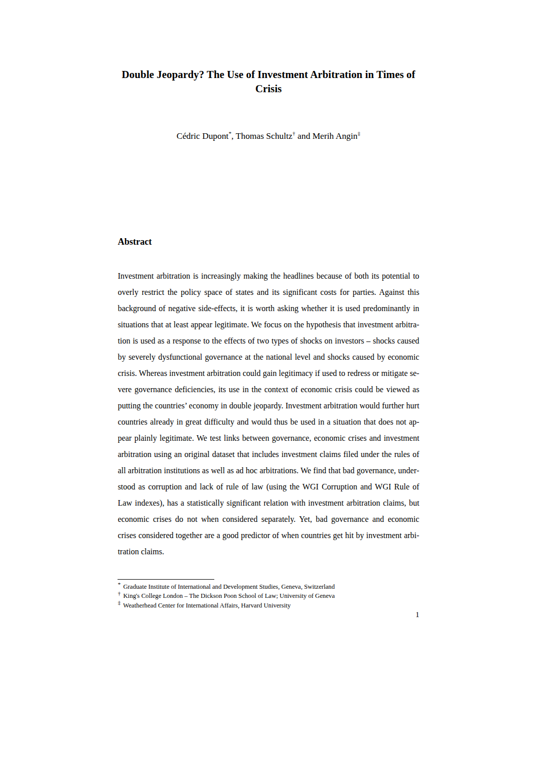Double Jeopardy? The Use of Investment Arbitration in Times of
Crisis
Cédric Dupont*, Thomas Schultz† and Merih Angin‡
Abstract
Investment arbitration is increasingly making the headlines because of both its potential to overly restrict the policy space of states and its significant costs for parties. Against this background of negative side-effects, it is worth asking whether it is used predominantly in situations that at least appear legitimate. We focus on the hypothesis that investment arbitration is used as a response to the effects of two types of shocks on investors – shocks caused by severely dysfunctional governance at the national level and shocks caused by economic crisis. Whereas investment arbitration could gain legitimacy if used to redress or mitigate severe governance deficiencies, its use in the context of economic crisis could be viewed as putting the countries’ economy in double jeopardy. Investment arbitration would further hurt countries already in great difficulty and would thus be used in a situation that does not appear plainly legitimate. We test links between governance, economic crises and investment arbitration using an original dataset that includes investment claims filed under the rules of all arbitration institutions as well as ad hoc arbitrations. We find that bad governance, understood as corruption and lack of rule of law (using the WGI Corruption and WGI Rule of Law indexes), has a statistically significant relation with investment arbitration claims, but economic crises do not when considered separately. Yet, bad governance and economic crises considered together are a good predictor of when countries get hit by investment arbitration claims.
* Graduate Institute of International and Development Studies, Geneva, Switzerland
† King's College London – The Dickson Poon School of Law; University of Geneva
‡ Weatherhead Center for International Affairs, Harvard University
1